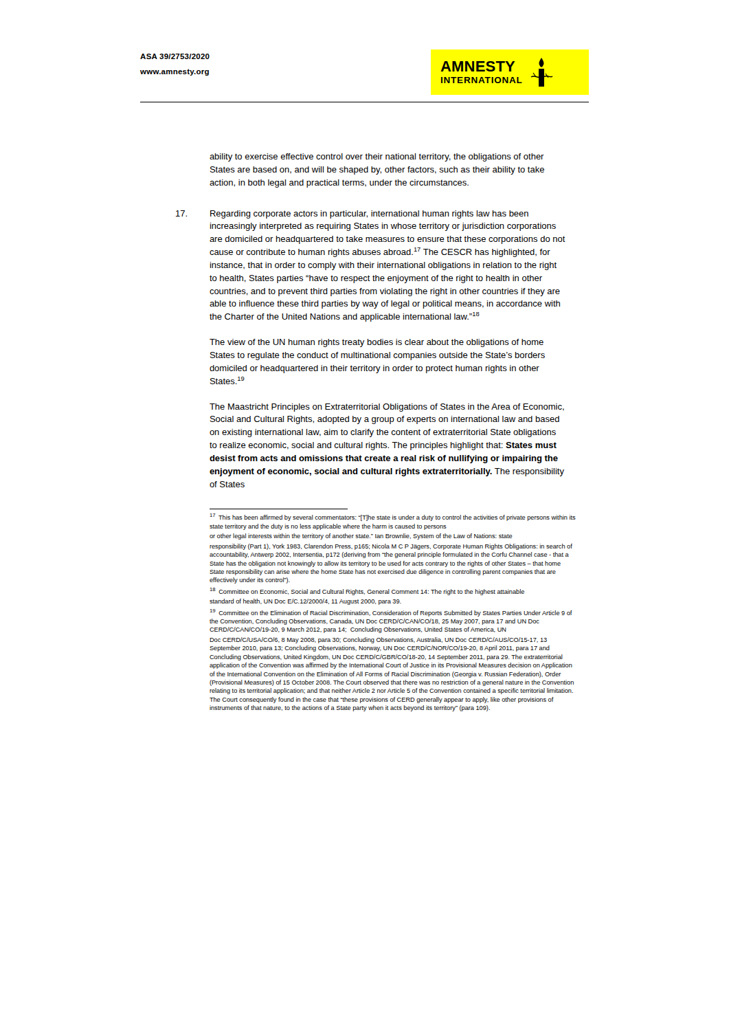ASA 39/2753/2020
www.amnesty.org
AMNESTY INTERNATIONAL
ability to exercise effective control over their national territory, the obligations of other States are based on, and will be shaped by, other factors, such as their ability to take action, in both legal and practical terms, under the circumstances.
17.
Regarding corporate actors in particular, international human rights law has been increasingly interpreted as requiring States in whose territory or jurisdiction corporations are domiciled or headquartered to take measures to ensure that these corporations do not cause or contribute to human rights abuses abroad.17 The CESCR has highlighted, for instance, that in order to comply with their international obligations in relation to the right to health, States parties “have to respect the enjoyment of the right to health in other countries, and to prevent third parties from violating the right in other countries if they are able to influence these third parties by way of legal or political means, in accordance with the Charter of the United Nations and applicable international law.”18
The view of the UN human rights treaty bodies is clear about the obligations of home States to regulate the conduct of multinational companies outside the State’s borders domiciled or headquartered in their territory in order to protect human rights in other States.19
The Maastricht Principles on Extraterritorial Obligations of States in the Area of Economic, Social and Cultural Rights, adopted by a group of experts on international law and based on existing international law, aim to clarify the content of extraterritorial State obligations to realize economic, social and cultural rights. The principles highlight that: States must desist from acts and omissions that create a real risk of nullifying or impairing the enjoyment of economic, social and cultural rights extraterritorially. The responsibility of States
17 This has been affirmed by several commentators: “[T]he state is under a duty to control the activities of private persons within its state territory and the duty is no less applicable where the harm is caused to persons
or other legal interests within the territory of another state.” Ian Brownlie, System of the Law of Nations: state
responsibility (Part 1), York 1983, Clarendon Press, p165; Nicola M C P Jägers, Corporate Human Rights Obligations: in search of accountability, Antwerp 2002, Intersentia, p172 (deriving from “the general principle formulated in the Corfu Channel case - that a State has the obligation not knowingly to allow its territory to be used for acts contrary to the rights of other States – that home State responsibility can arise where the home State has not exercised due diligence in controlling parent companies that are effectively under its control”).
18 Committee on Economic, Social and Cultural Rights, General Comment 14: The right to the highest attainable
standard of health, UN Doc E/C.12/2000/4, 11 August 2000, para 39.
19 Committee on the Elimination of Racial Discrimination, Consideration of Reports Submitted by States Parties Under Article 9 of the Convention, Concluding Observations, Canada, UN Doc CERD/C/CAN/CO/18, 25 May 2007, para 17 and UN Doc CERD/C/CAN/CO/19-20, 9 March 2012, para 14; Concluding Observations, United States of America, UN
Doc CERD/C/USA/CO/6, 8 May 2008, para 30; Concluding Observations, Australia, UN Doc CERD/C/AUS/CO/15-17, 13 September 2010, para 13; Concluding Observations, Norway, UN Doc CERD/C/NOR/CO/19-20, 8 April 2011, para 17 and Concluding Observations, United Kingdom, UN Doc CERD/C/GBR/CO/18-20, 14 September 2011, para 29. The extraterritorial application of the Convention was affirmed by the International Court of Justice in its Provisional Measures decision on Application of the International Convention on the Elimination of All Forms of Racial Discrimination (Georgia v. Russian Federation), Order (Provisional Measures) of 15 October 2008. The Court observed that there was no restriction of a general nature in the Convention relating to its territorial application; and that neither Article 2 nor Article 5 of the Convention contained a specific territorial limitation. The Court consequently found in the case that “these provisions of CERD generally appear to apply, like other provisions of instruments of that nature, to the actions of a State party when it acts beyond its territory” (para 109).